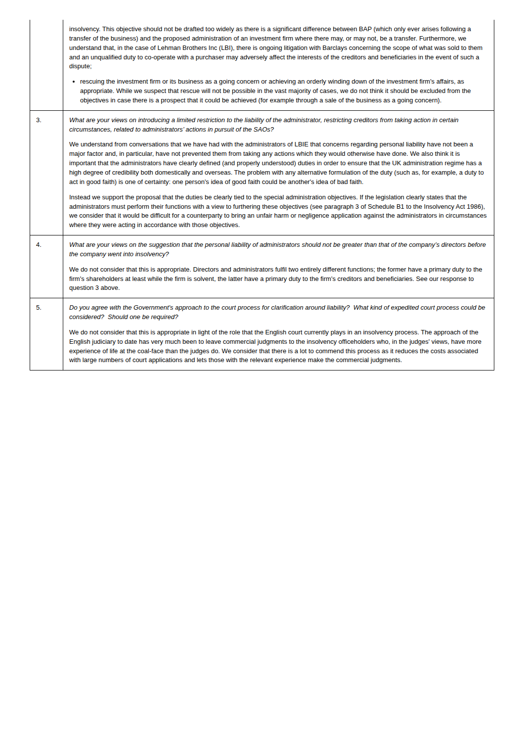| | insolvency. This objective should not be drafted too widely as there is a significant difference between BAP (which only ever arises following a transfer of the business) and the proposed administration of an investment firm where there may, or may not, be a transfer. Furthermore, we understand that, in the case of Lehman Brothers Inc (LBI), there is ongoing litigation with Barclays concerning the scope of what was sold to them and an unqualified duty to co-operate with a purchaser may adversely affect the interests of the creditors and beneficiaries in the event of such a dispute; rescuing the investment firm or its business as a going concern or achieving an orderly winding down of the investment firm's affairs, as appropriate. While we suspect that rescue will not be possible in the vast majority of cases, we do not think it should be excluded from the objectives in case there is a prospect that it could be achieved (for example through a sale of the business as a going concern). |
| 3. | What are your views on introducing a limited restriction to the liability of the administrator, restricting creditors from taking action in certain circumstances, related to administrators’ actions in pursuit of the SAOs? We understand from conversations that we have had with the administrators of LBIE that concerns regarding personal liability have not been a major factor and, in particular, have not prevented them from taking any actions which they would otherwise have done. We also think it is important that the administrators have clearly defined (and properly understood) duties in order to ensure that the UK administration regime has a high degree of credibility both domestically and overseas. The problem with any alternative formulation of the duty (such as, for example, a duty to act in good faith) is one of certainty: one person's idea of good faith could be another's idea of bad faith. Instead we support the proposal that the duties be clearly tied to the special administration objectives. If the legislation clearly states that the administrators must perform their functions with a view to furthering these objectives (see paragraph 3 of Schedule B1 to the Insolvency Act 1986), we consider that it would be difficult for a counterparty to bring an unfair harm or negligence application against the administrators in circumstances where they were acting in accordance with those objectives. |
| 4. | What are your views on the suggestion that the personal liability of administrators should not be greater than that of the company’s directors before the company went into insolvency? We do not consider that this is appropriate. Directors and administrators fulfil two entirely different functions; the former have a primary duty to the firm's shareholders at least while the firm is solvent, the latter have a primary duty to the firm's creditors and beneficiaries. See our response to question 3 above. |
| 5. | Do you agree with the Government's approach to the court process for clarification around liability? What kind of expedited court process could be considered? Should one be required? We do not consider that this is appropriate in light of the role that the English court currently plays in an insolvency process. The approach of the English judiciary to date has very much been to leave commercial judgments to the insolvency officeholders who, in the judges' views, have more experience of life at the coal-face than the judges do. We consider that there is a lot to commend this process as it reduces the costs associated with large numbers of court applications and lets those with the relevant experience make the commercial judgments. |